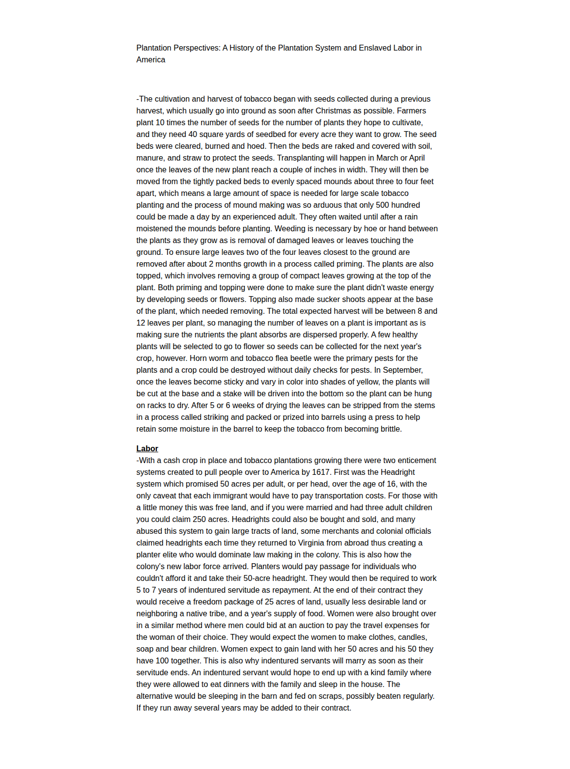Plantation Perspectives: A History of the Plantation System and Enslaved Labor in America
-The cultivation and harvest of tobacco began with seeds collected during a previous harvest, which usually go into ground as soon after Christmas as possible. Farmers plant 10 times the number of seeds for the number of plants they hope to cultivate, and they need 40 square yards of seedbed for every acre they want to grow. The seed beds were cleared, burned and hoed. Then the beds are raked and covered with soil, manure, and straw to protect the seeds. Transplanting will happen in March or April once the leaves of the new plant reach a couple of inches in width. They will then be moved from the tightly packed beds to evenly spaced mounds about three to four feet apart, which means a large amount of space is needed for large scale tobacco planting and the process of mound making was so arduous that only 500 hundred could be made a day by an experienced adult. They often waited until after a rain moistened the mounds before planting. Weeding is necessary by hoe or hand between the plants as they grow as is removal of damaged leaves or leaves touching the ground. To ensure large leaves two of the four leaves closest to the ground are removed after about 2 months growth in a process called priming. The plants are also topped, which involves removing a group of compact leaves growing at the top of the plant. Both priming and topping were done to make sure the plant didn't waste energy by developing seeds or flowers. Topping also made sucker shoots appear at the base of the plant, which needed removing. The total expected harvest will be between 8 and 12 leaves per plant, so managing the number of leaves on a plant is important as is making sure the nutrients the plant absorbs are dispersed properly. A few healthy plants will be selected to go to flower so seeds can be collected for the next year's crop, however. Horn worm and tobacco flea beetle were the primary pests for the plants and a crop could be destroyed without daily checks for pests. In September, once the leaves become sticky and vary in color into shades of yellow, the plants will be cut at the base and a stake will be driven into the bottom so the plant can be hung on racks to dry. After 5 or 6 weeks of drying the leaves can be stripped from the stems in a process called striking and packed or prized into barrels using a press to help retain some moisture in the barrel to keep the tobacco from becoming brittle.
Labor
-With a cash crop in place and tobacco plantations growing there were two enticement systems created to pull people over to America by 1617. First was the Headright system which promised 50 acres per adult, or per head, over the age of 16, with the only caveat that each immigrant would have to pay transportation costs. For those with a little money this was free land, and if you were married and had three adult children you could claim 250 acres. Headrights could also be bought and sold, and many abused this system to gain large tracts of land, some merchants and colonial officials claimed headrights each time they returned to Virginia from abroad thus creating a planter elite who would dominate law making in the colony. This is also how the colony's new labor force arrived. Planters would pay passage for individuals who couldn't afford it and take their 50-acre headright. They would then be required to work 5 to 7 years of indentured servitude as repayment. At the end of their contract they would receive a freedom package of 25 acres of land, usually less desirable land or neighboring a native tribe, and a year's supply of food. Women were also brought over in a similar method where men could bid at an auction to pay the travel expenses for the woman of their choice. They would expect the women to make clothes, candles, soap and bear children. Women expect to gain land with her 50 acres and his 50 they have 100 together. This is also why indentured servants will marry as soon as their servitude ends. An indentured servant would hope to end up with a kind family where they were allowed to eat dinners with the family and sleep in the house. The alternative would be sleeping in the barn and fed on scraps, possibly beaten regularly. If they run away several years may be added to their contract.